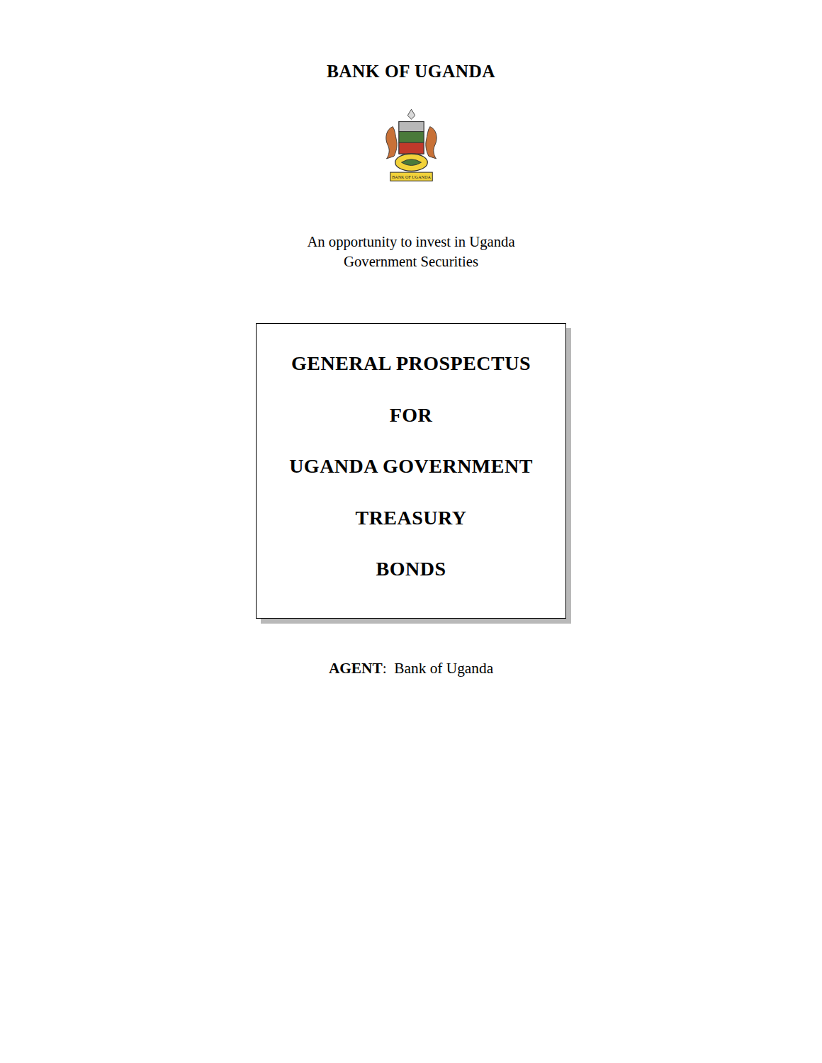BANK OF UGANDA
An opportunity to invest in Uganda
Government Securities
GENERAL PROSPECTUS
FOR
UGANDA GOVERNMENT
TREASURY
BONDS
AGENT: Bank of Uganda